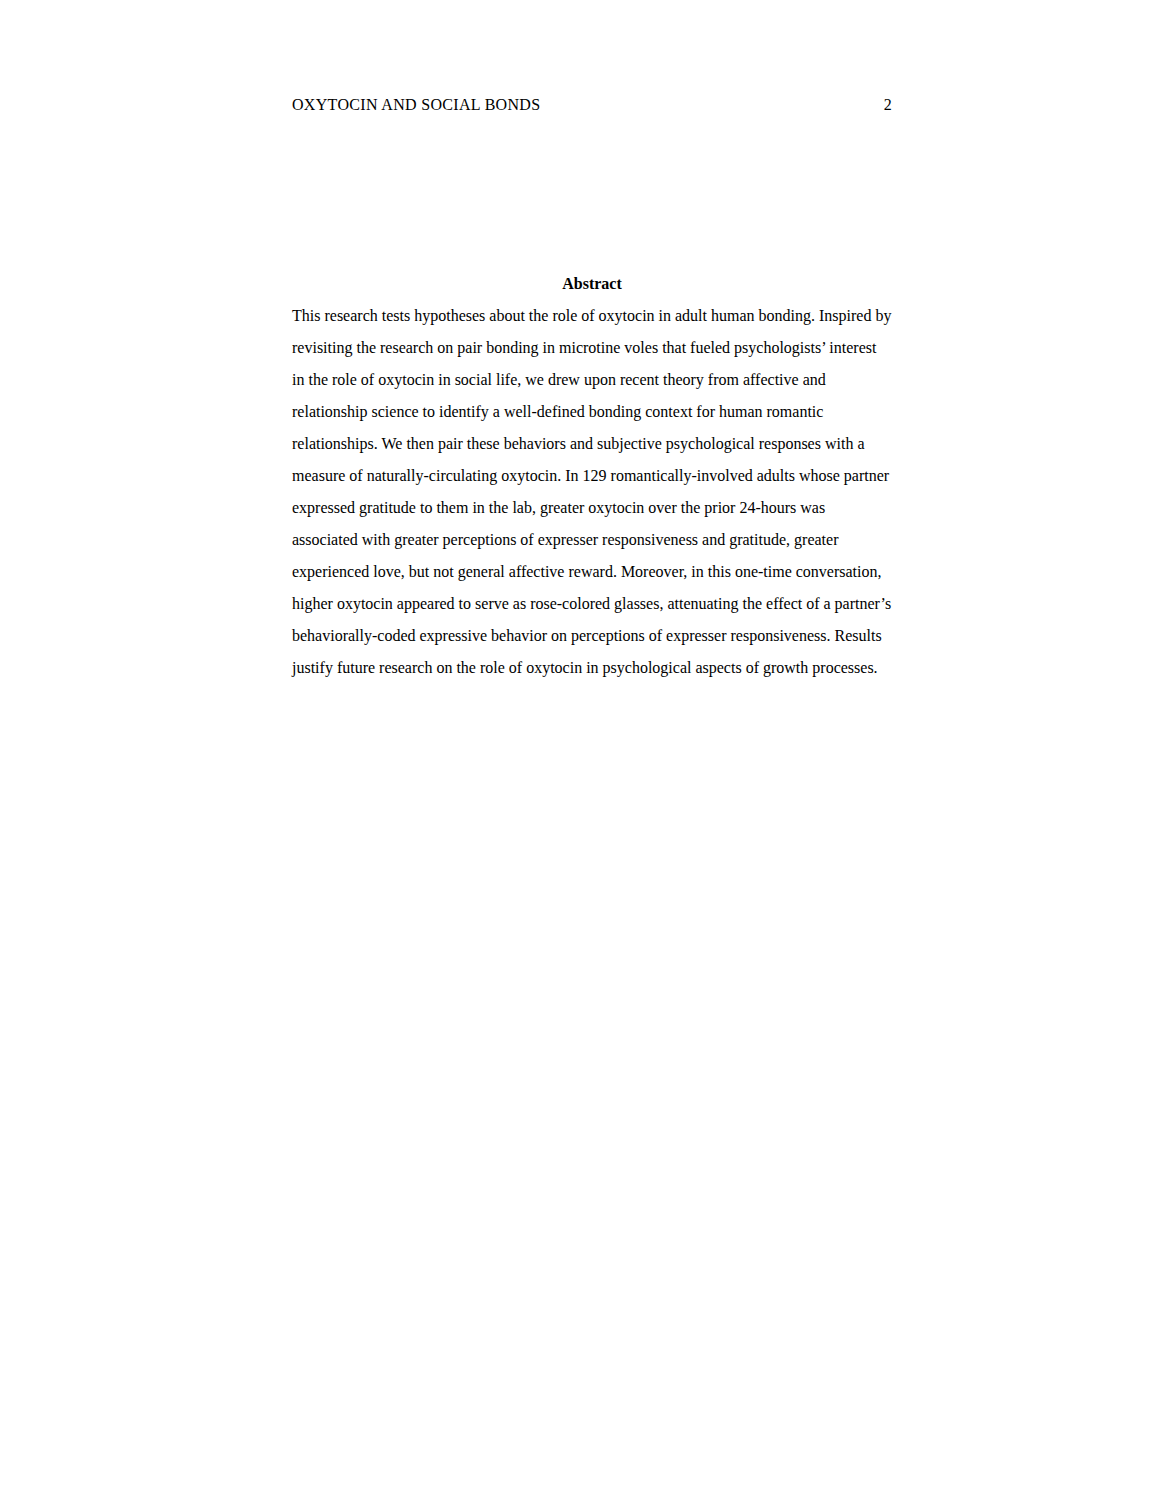Oxytocin and Social Bonds 2
Abstract
This research tests hypotheses about the role of oxytocin in adult human bonding. Inspired by revisiting the research on pair bonding in microtine voles that fueled psychologists’ interest in the role of oxytocin in social life, we drew upon recent theory from affective and relationship science to identify a well-defined bonding context for human romantic relationships. We then pair these behaviors and subjective psychological responses with a measure of naturally-circulating oxytocin. In 129 romantically-involved adults whose partner expressed gratitude to them in the lab, greater oxytocin over the prior 24-hours was associated with greater perceptions of expresser responsiveness and gratitude, greater experienced love, but not general affective reward. Moreover, in this one-time conversation, higher oxytocin appeared to serve as rose-colored glasses, attenuating the effect of a partner’s behaviorally-coded expressive behavior on perceptions of expresser responsiveness. Results justify future research on the role of oxytocin in psychological aspects of growth processes.